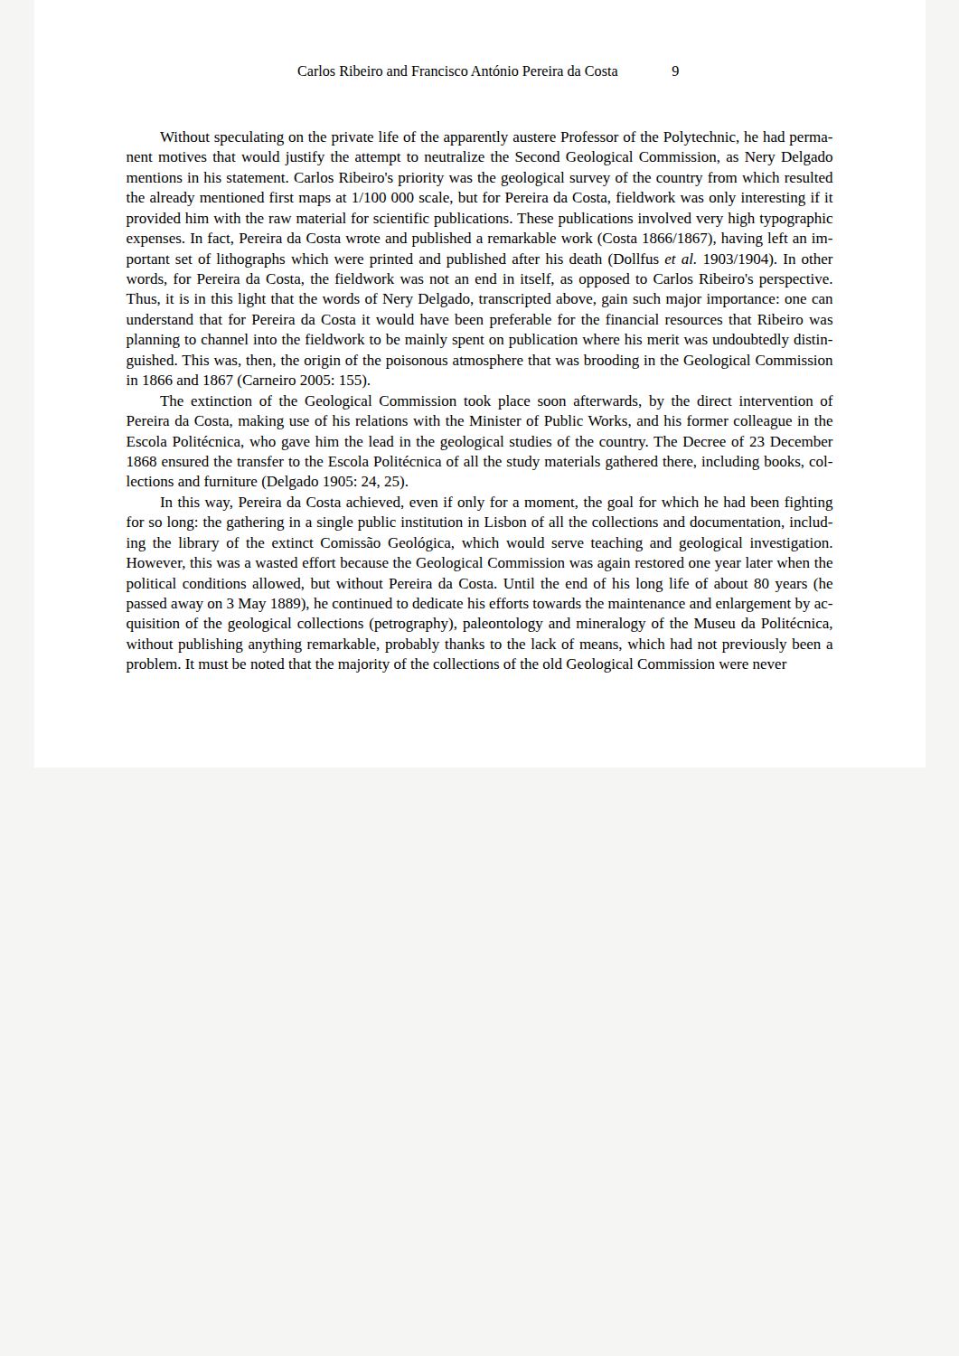Carlos Ribeiro and Francisco António Pereira da Costa 9
Without speculating on the private life of the apparently austere Professor of the Polytechnic, he had permanent motives that would justify the attempt to neutralize the Second Geological Commission, as Nery Delgado mentions in his statement. Carlos Ribeiro's priority was the geological survey of the country from which resulted the already mentioned first maps at 1/100 000 scale, but for Pereira da Costa, fieldwork was only interesting if it provided him with the raw material for scientific publications. These publications involved very high typographic expenses. In fact, Pereira da Costa wrote and published a remarkable work (Costa 1866/1867), having left an important set of lithographs which were printed and published after his death (Dollfus et al. 1903/1904). In other words, for Pereira da Costa, the fieldwork was not an end in itself, as opposed to Carlos Ribeiro's perspective. Thus, it is in this light that the words of Nery Delgado, transcripted above, gain such major importance: one can understand that for Pereira da Costa it would have been preferable for the financial resources that Ribeiro was planning to channel into the fieldwork to be mainly spent on publication where his merit was undoubtedly distinguished. This was, then, the origin of the poisonous atmosphere that was brooding in the Geological Commission in 1866 and 1867 (Carneiro 2005: 155).
The extinction of the Geological Commission took place soon afterwards, by the direct intervention of Pereira da Costa, making use of his relations with the Minister of Public Works, and his former colleague in the Escola Politécnica, who gave him the lead in the geological studies of the country. The Decree of 23 December 1868 ensured the transfer to the Escola Politécnica of all the study materials gathered there, including books, collections and furniture (Delgado 1905: 24, 25).
In this way, Pereira da Costa achieved, even if only for a moment, the goal for which he had been fighting for so long: the gathering in a single public institution in Lisbon of all the collections and documentation, including the library of the extinct Comissão Geológica, which would serve teaching and geological investigation. However, this was a wasted effort because the Geological Commission was again restored one year later when the political conditions allowed, but without Pereira da Costa. Until the end of his long life of about 80 years (he passed away on 3 May 1889), he continued to dedicate his efforts towards the maintenance and enlargement by acquisition of the geological collections (petrography), paleontology and mineralogy of the Museu da Politécnica, without publishing anything remarkable, probably thanks to the lack of means, which had not previously been a problem. It must be noted that the majority of the collections of the old Geological Commission were never